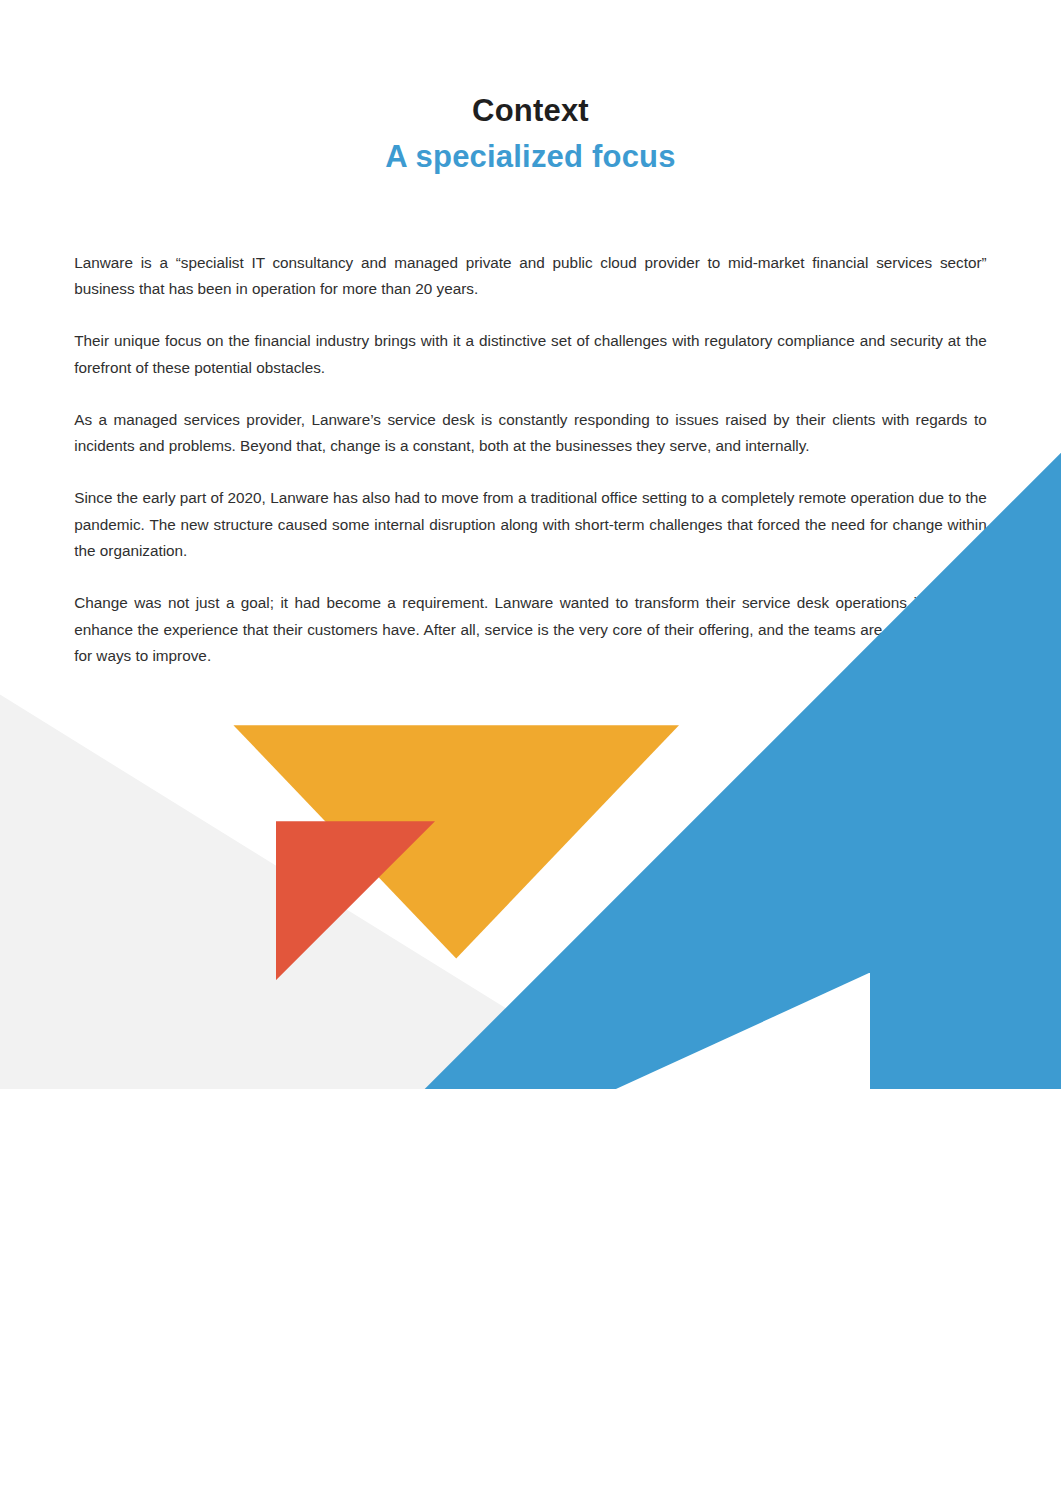Context
A specialized focus
Lanware is a “specialist IT consultancy and managed private and public cloud provider to mid-market financial services sector” business that has been in operation for more than 20 years.
Their unique focus on the financial industry brings with it a distinctive set of challenges with regulatory compliance and security at the forefront of these potential obstacles.
As a managed services provider, Lanware’s service desk is constantly responding to issues raised by their clients with regards to incidents and problems. Beyond that, change is a constant, both at the businesses they serve, and internally.
Since the early part of 2020, Lanware has also had to move from a traditional office setting to a completely remote operation due to the pandemic. The new structure caused some internal disruption along with short-term challenges that forced the need for change within the organization.
Change was not just a goal; it had become a requirement. Lanware wanted to transform their service desk operations in order to enhance the experience that their customers have. After all, service is the very core of their offering, and the teams are always looking for ways to improve.